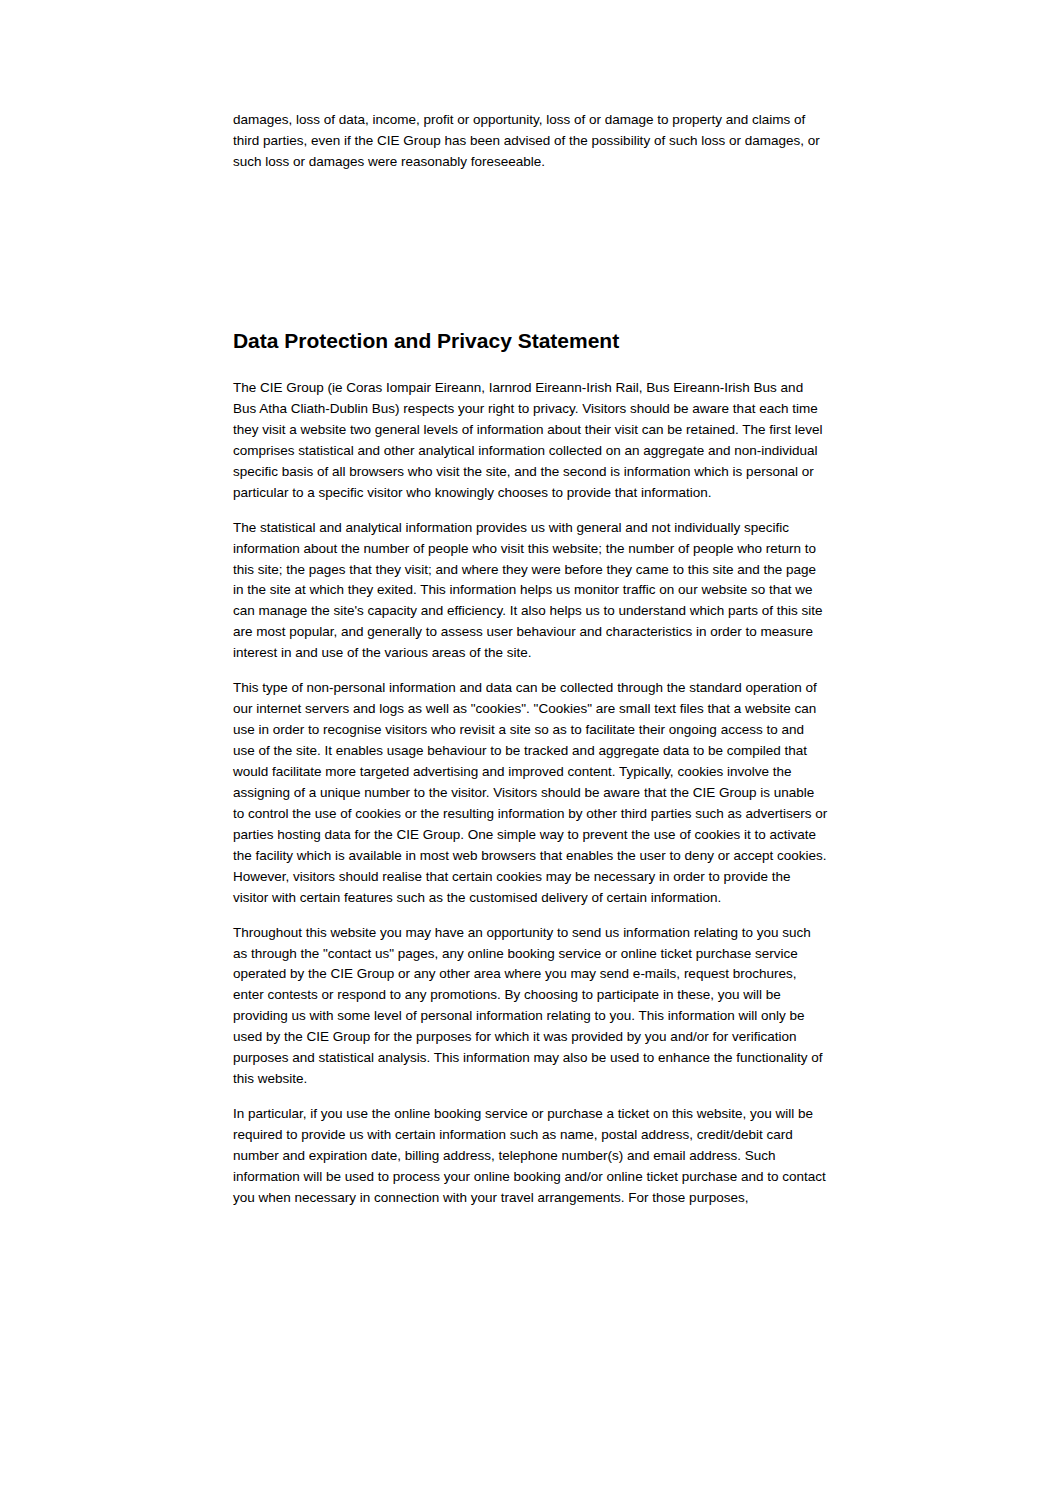damages, loss of data, income, profit or opportunity, loss of or damage to property and claims of third parties, even if the CIE Group has been advised of the possibility of such loss or damages, or such loss or damages were reasonably foreseeable.
Data Protection and Privacy Statement
The CIE Group (ie Coras Iompair Eireann, Iarnrod Eireann-Irish Rail, Bus Eireann-Irish Bus and Bus Atha Cliath-Dublin Bus) respects your right to privacy. Visitors should be aware that each time they visit a website two general levels of information about their visit can be retained. The first level comprises statistical and other analytical information collected on an aggregate and non-individual specific basis of all browsers who visit the site, and the second is information which is personal or particular to a specific visitor who knowingly chooses to provide that information.
The statistical and analytical information provides us with general and not individually specific information about the number of people who visit this website; the number of people who return to this site; the pages that they visit; and where they were before they came to this site and the page in the site at which they exited. This information helps us monitor traffic on our website so that we can manage the site's capacity and efficiency. It also helps us to understand which parts of this site are most popular, and generally to assess user behaviour and characteristics in order to measure interest in and use of the various areas of the site.
This type of non-personal information and data can be collected through the standard operation of our internet servers and logs as well as "cookies". "Cookies" are small text files that a website can use in order to recognise visitors who revisit a site so as to facilitate their ongoing access to and use of the site. It enables usage behaviour to be tracked and aggregate data to be compiled that would facilitate more targeted advertising and improved content. Typically, cookies involve the assigning of a unique number to the visitor. Visitors should be aware that the CIE Group is unable to control the use of cookies or the resulting information by other third parties such as advertisers or parties hosting data for the CIE Group. One simple way to prevent the use of cookies it to activate the facility which is available in most web browsers that enables the user to deny or accept cookies. However, visitors should realise that certain cookies may be necessary in order to provide the visitor with certain features such as the customised delivery of certain information.
Throughout this website you may have an opportunity to send us information relating to you such as through the "contact us" pages, any online booking service or online ticket purchase service operated by the CIE Group or any other area where you may send e-mails, request brochures, enter contests or respond to any promotions. By choosing to participate in these, you will be providing us with some level of personal information relating to you. This information will only be used by the CIE Group for the purposes for which it was provided by you and/or for verification purposes and statistical analysis. This information may also be used to enhance the functionality of this website.
In particular, if you use the online booking service or purchase a ticket on this website, you will be required to provide us with certain information such as name, postal address, credit/debit card number and expiration date, billing address, telephone number(s) and email address. Such information will be used to process your online booking and/or online ticket purchase and to contact you when necessary in connection with your travel arrangements. For those purposes,